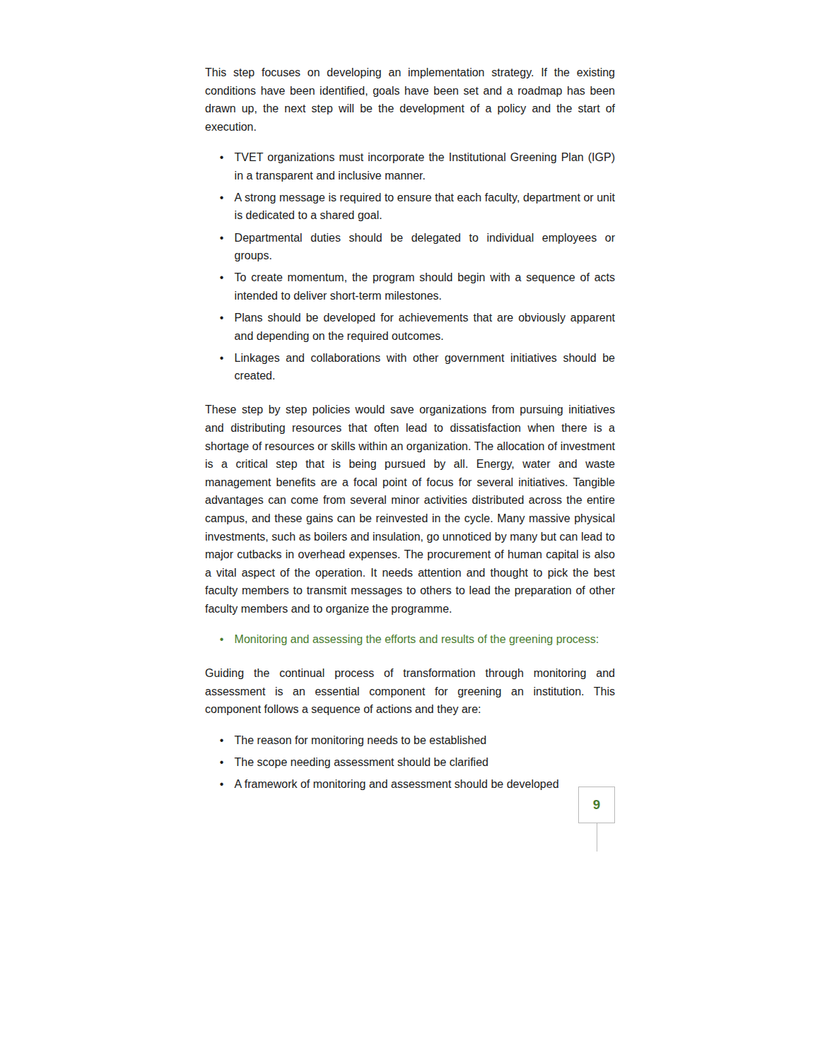This step focuses on developing an implementation strategy. If the existing conditions have been identified, goals have been set and a roadmap has been drawn up, the next step will be the development of a policy and the start of execution.
TVET organizations must incorporate the Institutional Greening Plan (IGP) in a transparent and inclusive manner.
A strong message is required to ensure that each faculty, department or unit is dedicated to a shared goal.
Departmental duties should be delegated to individual employees or groups.
To create momentum, the program should begin with a sequence of acts intended to deliver short-term milestones.
Plans should be developed for achievements that are obviously apparent and depending on the required outcomes.
Linkages and collaborations with other government initiatives should be created.
These step by step policies would save organizations from pursuing initiatives and distributing resources that often lead to dissatisfaction when there is a shortage of resources or skills within an organization. The allocation of investment is a critical step that is being pursued by all. Energy, water and waste management benefits are a focal point of focus for several initiatives. Tangible advantages can come from several minor activities distributed across the entire campus, and these gains can be reinvested in the cycle. Many massive physical investments, such as boilers and insulation, go unnoticed by many but can lead to major cutbacks in overhead expenses. The procurement of human capital is also a vital aspect of the operation. It needs attention and thought to pick the best faculty members to transmit messages to others to lead the preparation of other faculty members and to organize the programme.
Monitoring and assessing the efforts and results of the greening process:
Guiding the continual process of transformation through monitoring and assessment is an essential component for greening an institution. This component follows a sequence of actions and they are:
The reason for monitoring needs to be established
The scope needing assessment should be clarified
A framework of monitoring and assessment should be developed
9